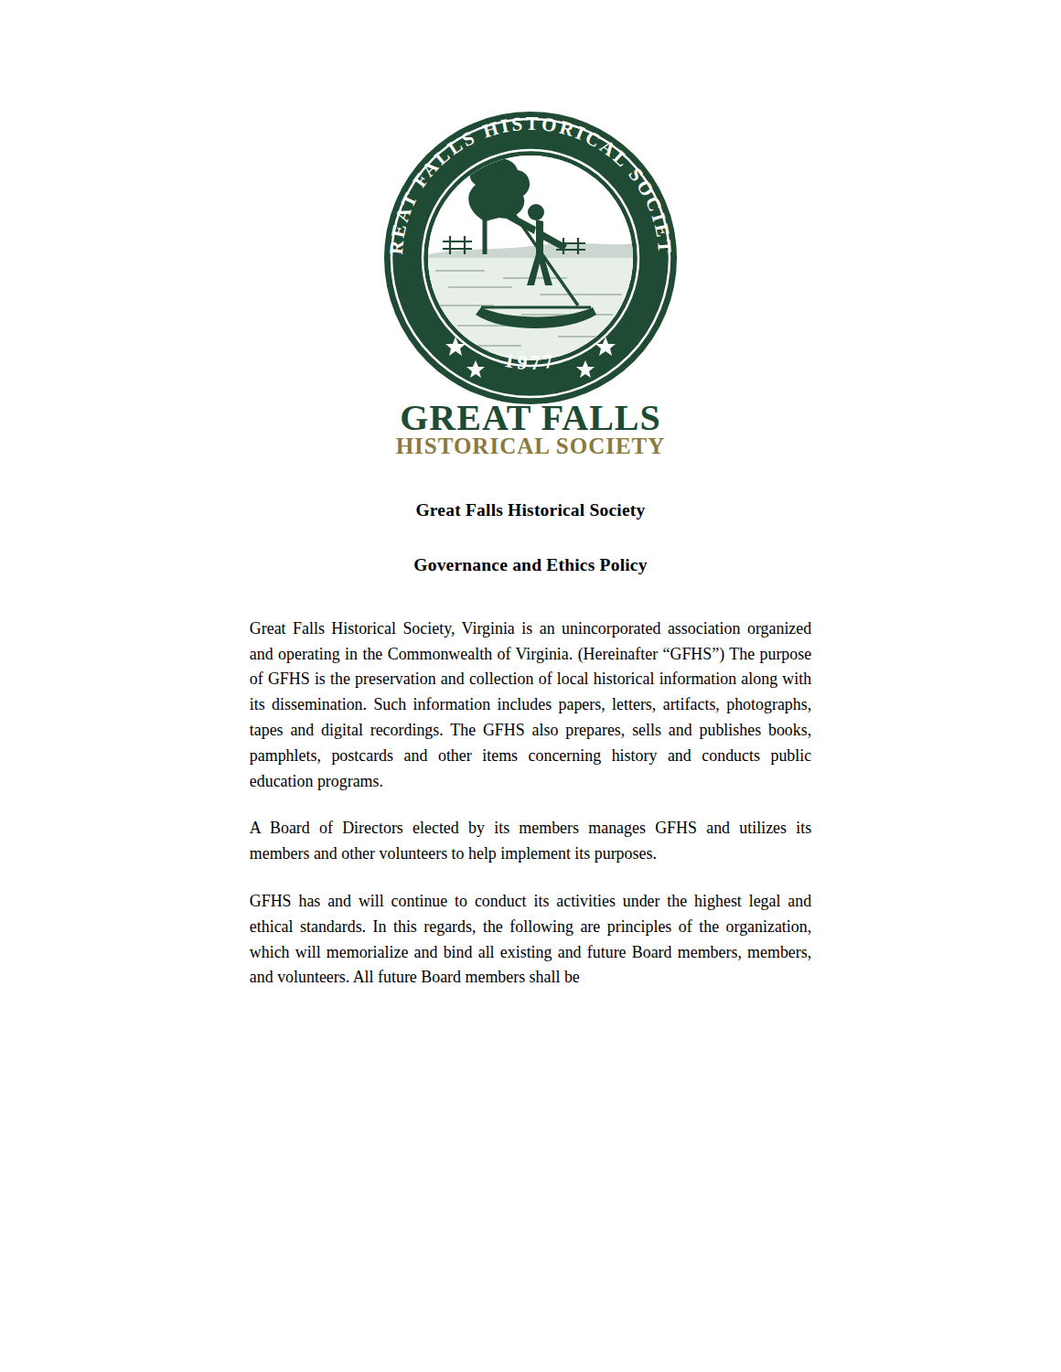GREAT FALLS HISTORICAL SOCIETY 1977 GREAT FALLS HISTORICAL SOCIETY
Great Falls Historical Society
Governance and Ethics Policy
Great Falls Historical Society, Virginia is an unincorporated association organized and operating in the Commonwealth of Virginia. (Hereinafter “GFHS”) The purpose of GFHS is the preservation and collection of local historical information along with its dissemination. Such information includes papers, letters, artifacts, photographs, tapes and digital recordings. The GFHS also prepares, sells and publishes books, pamphlets, postcards and other items concerning history and conducts public education programs.
A Board of Directors elected by its members manages GFHS and utilizes its members and other volunteers to help implement its purposes.
GFHS has and will continue to conduct its activities under the highest legal and ethical standards. In this regards, the following are principles of the organization, which will memorialize and bind all existing and future Board members, members, and volunteers. All future Board members shall be